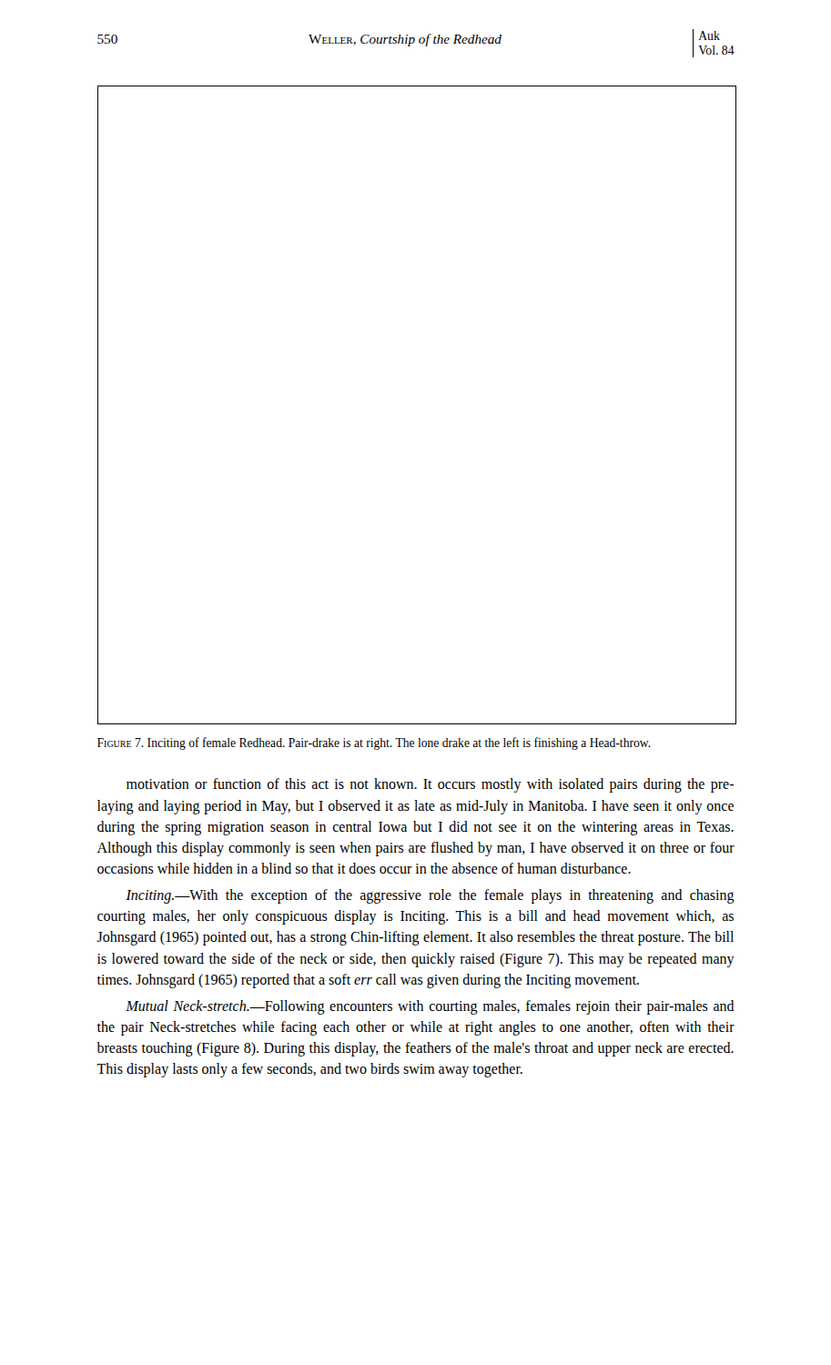550 Weller, Courtship of the Redhead Auk
Vol. 84
Figure 7. Inciting of female Redhead. Pair-drake is at right. The lone drake at the left is finishing a Head-throw.
motivation or function of this act is not known. It occurs mostly with isolated pairs during the pre-laying and laying period in May, but I observed it as late as mid-July in Manitoba. I have seen it only once during the spring migration season in central Iowa but I did not see it on the wintering areas in Texas. Although this display commonly is seen when pairs are flushed by man, I have observed it on three or four occasions while hidden in a blind so that it does occur in the absence of human disturbance.
Inciting.—With the exception of the aggressive role the female plays in threatening and chasing courting males, her only conspicuous display is Inciting. This is a bill and head movement which, as Johnsgard (1965) pointed out, has a strong Chin-lifting element. It also resembles the threat posture. The bill is lowered toward the side of the neck or side, then quickly raised (Figure 7). This may be repeated many times. Johnsgard (1965) reported that a soft err call was given during the Inciting movement.
Mutual Neck-stretch.—Following encounters with courting males, females rejoin their pair-males and the pair Neck-stretches while facing each other or while at right angles to one another, often with their breasts touching (Figure 8). During this display, the feathers of the male's throat and upper neck are erected. This display lasts only a few seconds, and two birds swim away together.